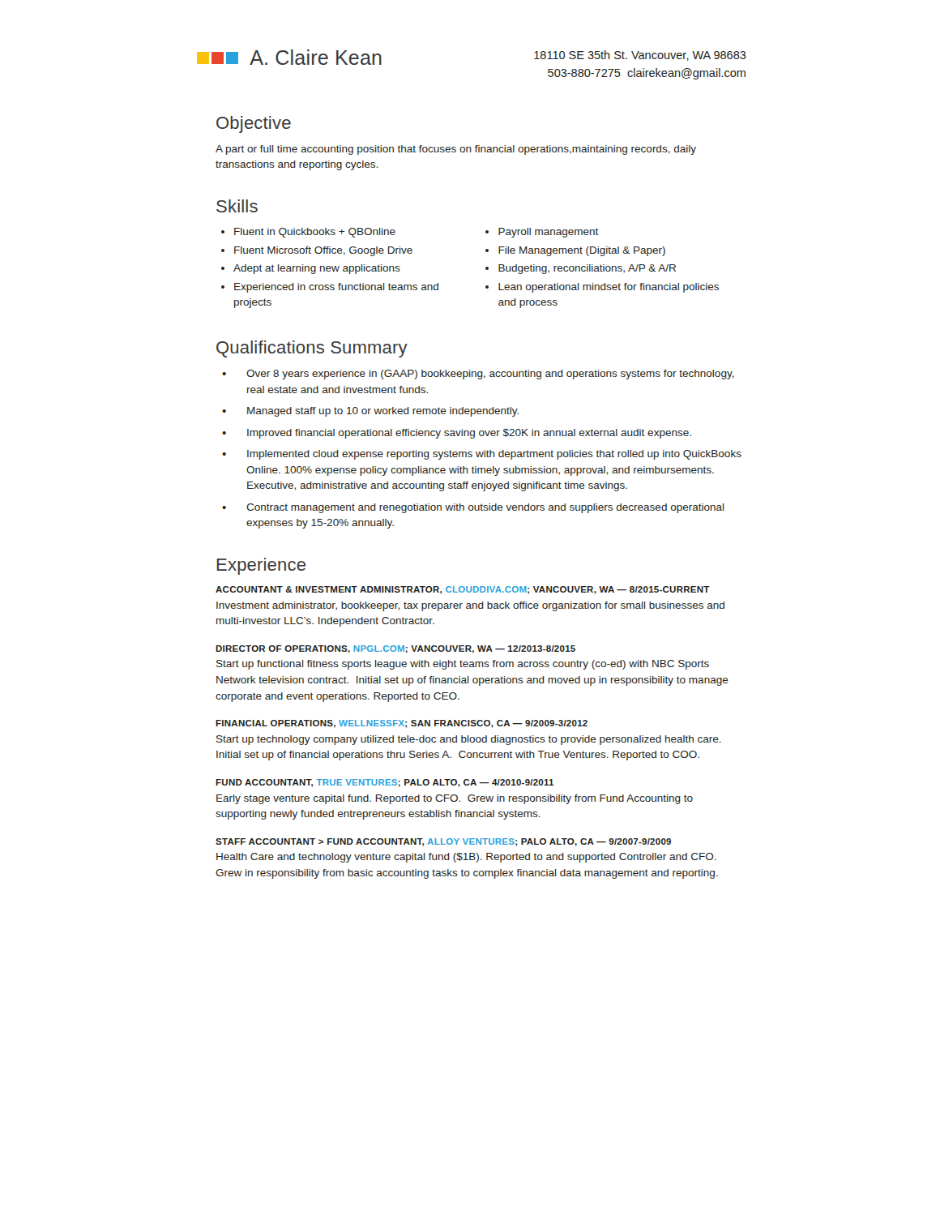A. Claire Kean
18110 SE 35th St. Vancouver, WA 98683
503-880-7275 clairekean@gmail.com
Objective
A part or full time accounting position that focuses on financial operations,maintaining records, daily transactions and reporting cycles.
Skills
Fluent in Quickbooks + QBOnline
Fluent Microsoft Office, Google Drive
Adept at learning new applications
Experienced in cross functional teams and projects
Payroll management
File Management (Digital & Paper)
Budgeting, reconciliations, A/P & A/R
Lean operational mindset for financial policies and process
Qualifications Summary
Over 8 years experience in (GAAP) bookkeeping, accounting and operations systems for technology, real estate and and investment funds.
Managed staff up to 10 or worked remote independently.
Improved financial operational efficiency saving over $20K in annual external audit expense.
Implemented cloud expense reporting systems with department policies that rolled up into QuickBooks Online. 100% expense policy compliance with timely submission, approval, and reimbursements. Executive, administrative and accounting staff enjoyed significant time savings.
Contract management and renegotiation with outside vendors and suppliers decreased operational expenses by 15-20% annually.
Experience
ACCOUNTANT & INVESTMENT ADMINISTRATOR, CLOUDDIVA.COM; VANCOUVER, WA — 8/2015-CURRENT
Investment administrator, bookkeeper, tax preparer and back office organization for small businesses and multi-investor LLC’s. Independent Contractor.
DIRECTOR OF OPERATIONS, NPGL.COM; VANCOUVER, WA — 12/2013-8/2015
Start up functional fitness sports league with eight teams from across country (co-ed) with NBC Sports Network television contract. Initial set up of financial operations and moved up in responsibility to manage corporate and event operations. Reported to CEO.
FINANCIAL OPERATIONS, WELLNESSFX; SAN FRANCISCO, CA — 9/2009-3/2012
Start up technology company utilized tele-doc and blood diagnostics to provide personalized health care. Initial set up of financial operations thru Series A. Concurrent with True Ventures. Reported to COO.
FUND ACCOUNTANT, TRUE VENTURES; PALO ALTO, CA — 4/2010-9/2011
Early stage venture capital fund. Reported to CFO. Grew in responsibility from Fund Accounting to supporting newly funded entrepreneurs establish financial systems.
STAFF ACCOUNTANT > FUND ACCOUNTANT, ALLOY VENTURES; PALO ALTO, CA — 9/2007-9/2009
Health Care and technology venture capital fund ($1B). Reported to and supported Controller and CFO. Grew in responsibility from basic accounting tasks to complex financial data management and reporting.